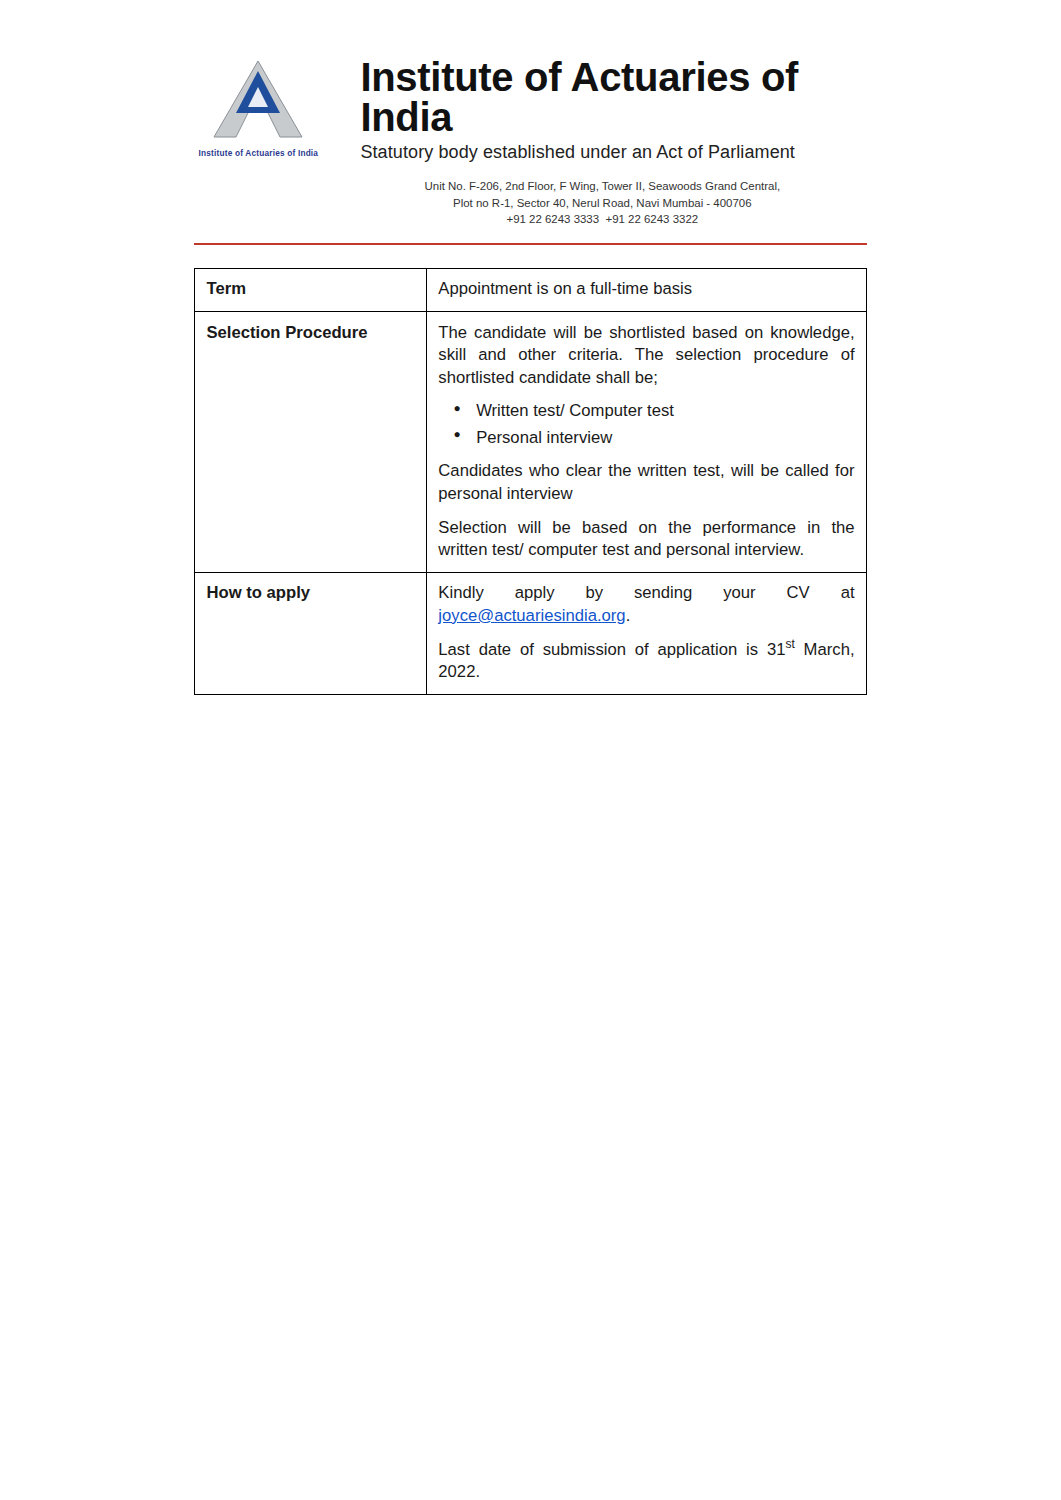Institute of Actuaries of India
Institute of Actuaries of India
Statutory body established under an Act of Parliament
Unit No. F-206, 2nd Floor, F Wing, Tower II, Seawoods Grand Central,
Plot no R-1, Sector 40, Nerul Road, Navi Mumbai - 400706
+91 22 6243 3333 +91 22 6243 3322
| Term | Appointment is on a full-time basis |
| Selection Procedure | The candidate will be shortlisted based on knowledge, skill and other criteria. The selection procedure of shortlisted candidate shall be; Written test/ Computer test Personal interview Candidates who clear the written test, will be called for personal interview Selection will be based on the performance in the written test/ computer test and personal interview. |
| How to apply | Kindly apply by sending your CV at joyce@actuariesindia.org . Last date of submission of application is 31 st March, 2022. |